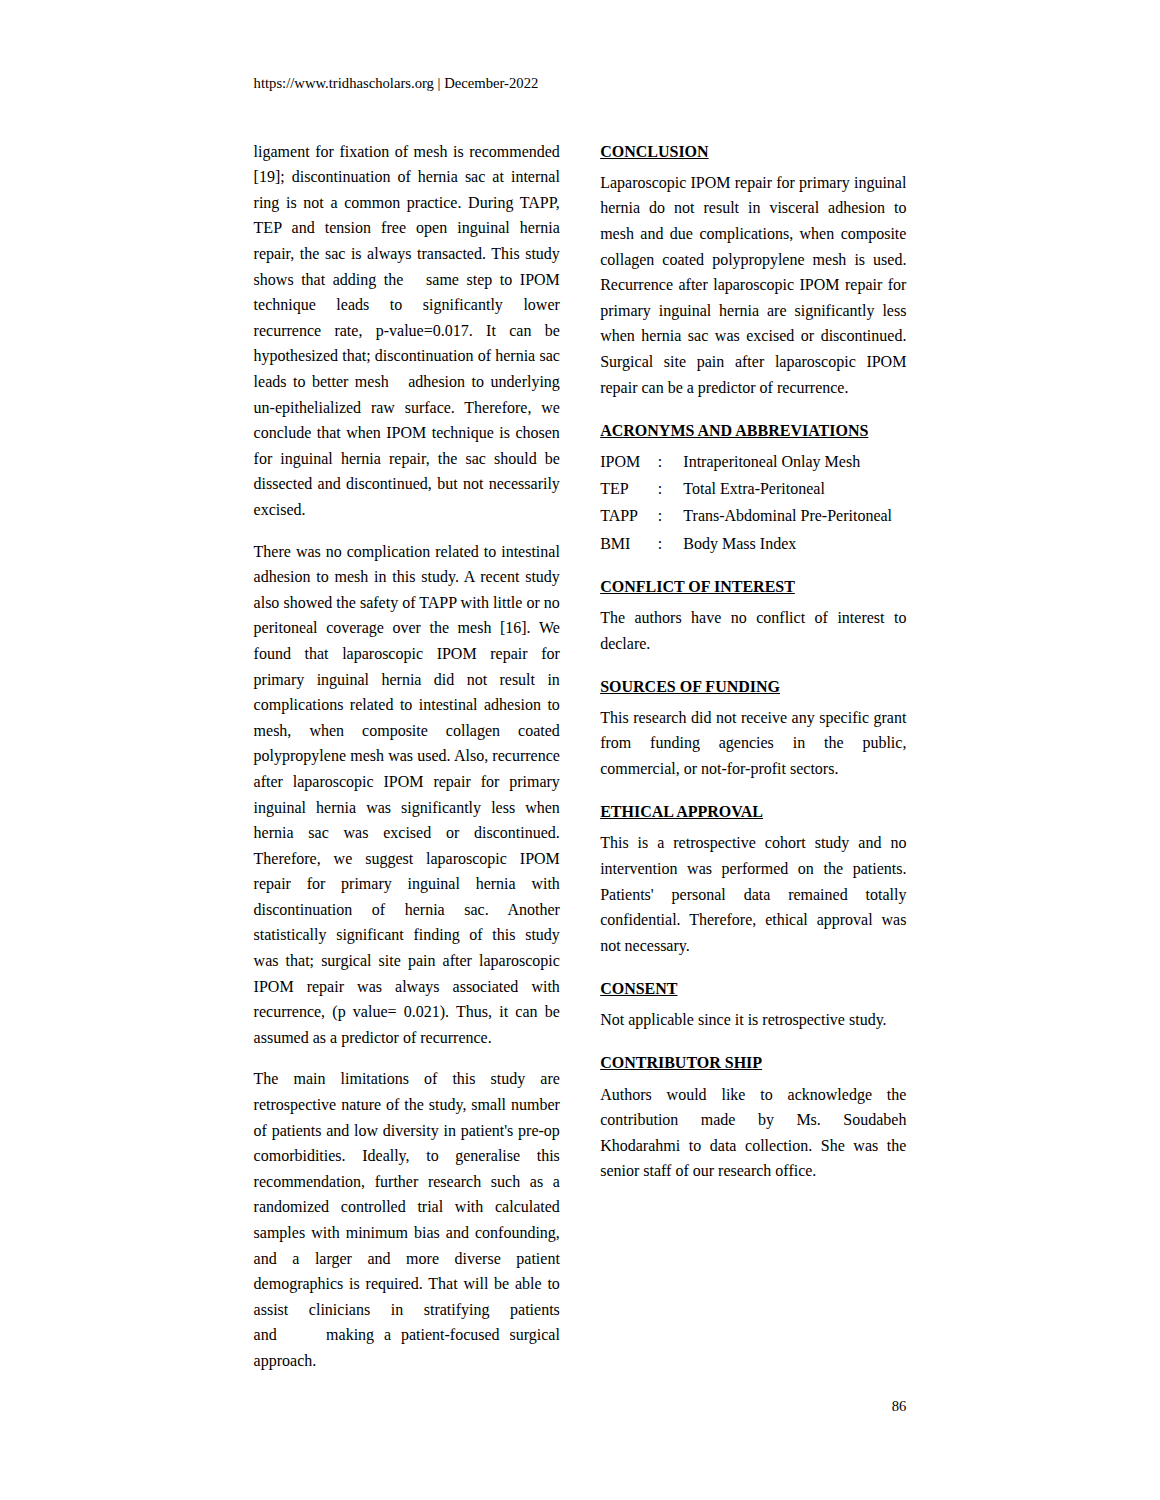https://www.tridhascholars.org | December-2022
ligament for fixation of mesh is recommended [19]; discontinuation of hernia sac at internal ring is not a common practice. During TAPP, TEP and tension free open inguinal hernia repair, the sac is always transacted. This study shows that adding the same step to IPOM technique leads to significantly lower recurrence rate, p-value=0.017. It can be hypothesized that; discontinuation of hernia sac leads to better mesh adhesion to underlying un-epithelialized raw surface. Therefore, we conclude that when IPOM technique is chosen for inguinal hernia repair, the sac should be dissected and discontinued, but not necessarily excised.
There was no complication related to intestinal adhesion to mesh in this study. A recent study also showed the safety of TAPP with little or no peritoneal coverage over the mesh [16]. We found that laparoscopic IPOM repair for primary inguinal hernia did not result in complications related to intestinal adhesion to mesh, when composite collagen coated polypropylene mesh was used. Also, recurrence after laparoscopic IPOM repair for primary inguinal hernia was significantly less when hernia sac was excised or discontinued. Therefore, we suggest laparoscopic IPOM repair for primary inguinal hernia with discontinuation of hernia sac. Another statistically significant finding of this study was that; surgical site pain after laparoscopic IPOM repair was always associated with recurrence, (p value= 0.021). Thus, it can be assumed as a predictor of recurrence.
The main limitations of this study are retrospective nature of the study, small number of patients and low diversity in patient's pre-op comorbidities. Ideally, to generalise this recommendation, further research such as a randomized controlled trial with calculated samples with minimum bias and confounding, and a larger and more diverse patient demographics is required. That will be able to assist clinicians in stratifying patients and making a patient-focused surgical approach.
Conclusion
Laparoscopic IPOM repair for primary inguinal hernia do not result in visceral adhesion to mesh and due complications, when composite collagen coated polypropylene mesh is used. Recurrence after laparoscopic IPOM repair for primary inguinal hernia are significantly less when hernia sac was excised or discontinued. Surgical site pain after laparoscopic IPOM repair can be a predictor of recurrence.
Acronyms and Abbreviations
IPOM: Intraperitoneal Onlay Mesh
TEP: Total Extra-Peritoneal
TAPP: Trans-Abdominal Pre-Peritoneal
BMI: Body Mass Index
Conflict of Interest
The authors have no conflict of interest to declare.
Sources of Funding
This research did not receive any specific grant from funding agencies in the public, commercial, or not-for-profit sectors.
Ethical Approval
This is a retrospective cohort study and no intervention was performed on the patients. Patients' personal data remained totally confidential. Therefore, ethical approval was not necessary.
Consent
Not applicable since it is retrospective study.
Contributor Ship
Authors would like to acknowledge the contribution made by Ms. Soudabeh Khodarahmi to data collection. She was the senior staff of our research office.
86